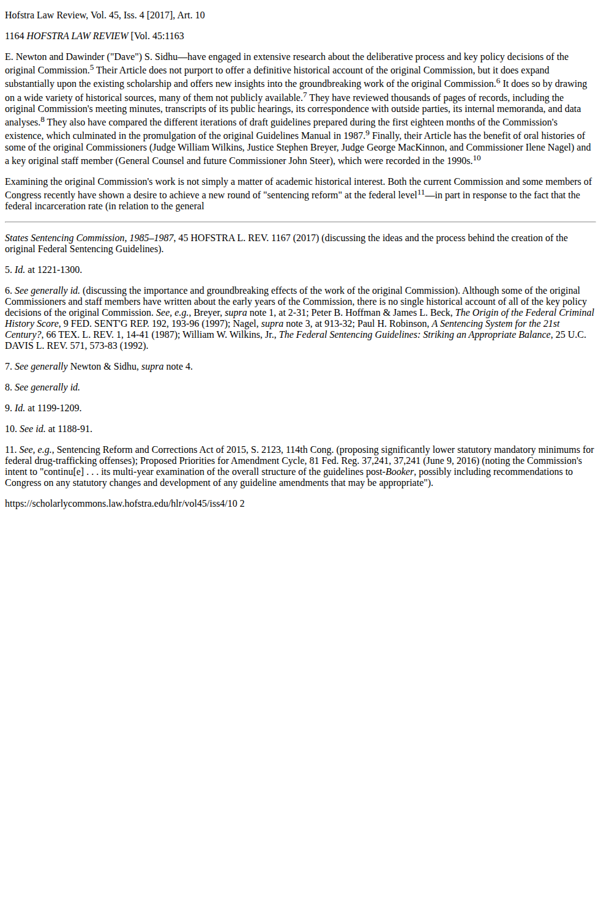Hofstra Law Review, Vol. 45, Iss. 4 [2017], Art. 10
1164 HOFSTRA LAW REVIEW [Vol. 45:1163
E. Newton and Dawinder ("Dave") S. Sidhu—have engaged in extensive research about the deliberative process and key policy decisions of the original Commission.5 Their Article does not purport to offer a definitive historical account of the original Commission, but it does expand substantially upon the existing scholarship and offers new insights into the groundbreaking work of the original Commission.6 It does so by drawing on a wide variety of historical sources, many of them not publicly available.7 They have reviewed thousands of pages of records, including the original Commission's meeting minutes, transcripts of its public hearings, its correspondence with outside parties, its internal memoranda, and data analyses.8 They also have compared the different iterations of draft guidelines prepared during the first eighteen months of the Commission's existence, which culminated in the promulgation of the original Guidelines Manual in 1987.9 Finally, their Article has the benefit of oral histories of some of the original Commissioners (Judge William Wilkins, Justice Stephen Breyer, Judge George MacKinnon, and Commissioner Ilene Nagel) and a key original staff member (General Counsel and future Commissioner John Steer), which were recorded in the 1990s.10
Examining the original Commission's work is not simply a matter of academic historical interest. Both the current Commission and some members of Congress recently have shown a desire to achieve a new round of "sentencing reform" at the federal level11—in part in response to the fact that the federal incarceration rate (in relation to the general
States Sentencing Commission, 1985–1987, 45 HOFSTRA L. REV. 1167 (2017) (discussing the ideas and the process behind the creation of the original Federal Sentencing Guidelines).
5. Id. at 1221-1300.
6. See generally id. (discussing the importance and groundbreaking effects of the work of the original Commission). Although some of the original Commissioners and staff members have written about the early years of the Commission, there is no single historical account of all of the key policy decisions of the original Commission. See, e.g., Breyer, supra note 1, at 2-31; Peter B. Hoffman & James L. Beck, The Origin of the Federal Criminal History Score, 9 FED. SENT'G REP. 192, 193-96 (1997); Nagel, supra note 3, at 913-32; Paul H. Robinson, A Sentencing System for the 21st Century?, 66 TEX. L. REV. 1, 14-41 (1987); William W. Wilkins, Jr., The Federal Sentencing Guidelines: Striking an Appropriate Balance, 25 U.C. DAVIS L. REV. 571, 573-83 (1992).
7. See generally Newton & Sidhu, supra note 4.
8. See generally id.
9. Id. at 1199-1209.
10. See id. at 1188-91.
11. See, e.g., Sentencing Reform and Corrections Act of 2015, S. 2123, 114th Cong. (proposing significantly lower statutory mandatory minimums for federal drug-trafficking offenses); Proposed Priorities for Amendment Cycle, 81 Fed. Reg. 37,241, 37,241 (June 9, 2016) (noting the Commission's intent to "continu[e] . . . its multi-year examination of the overall structure of the guidelines post-Booker, possibly including recommendations to Congress on any statutory changes and development of any guideline amendments that may be appropriate").
https://scholarlycommons.law.hofstra.edu/hlr/vol45/iss4/10 2